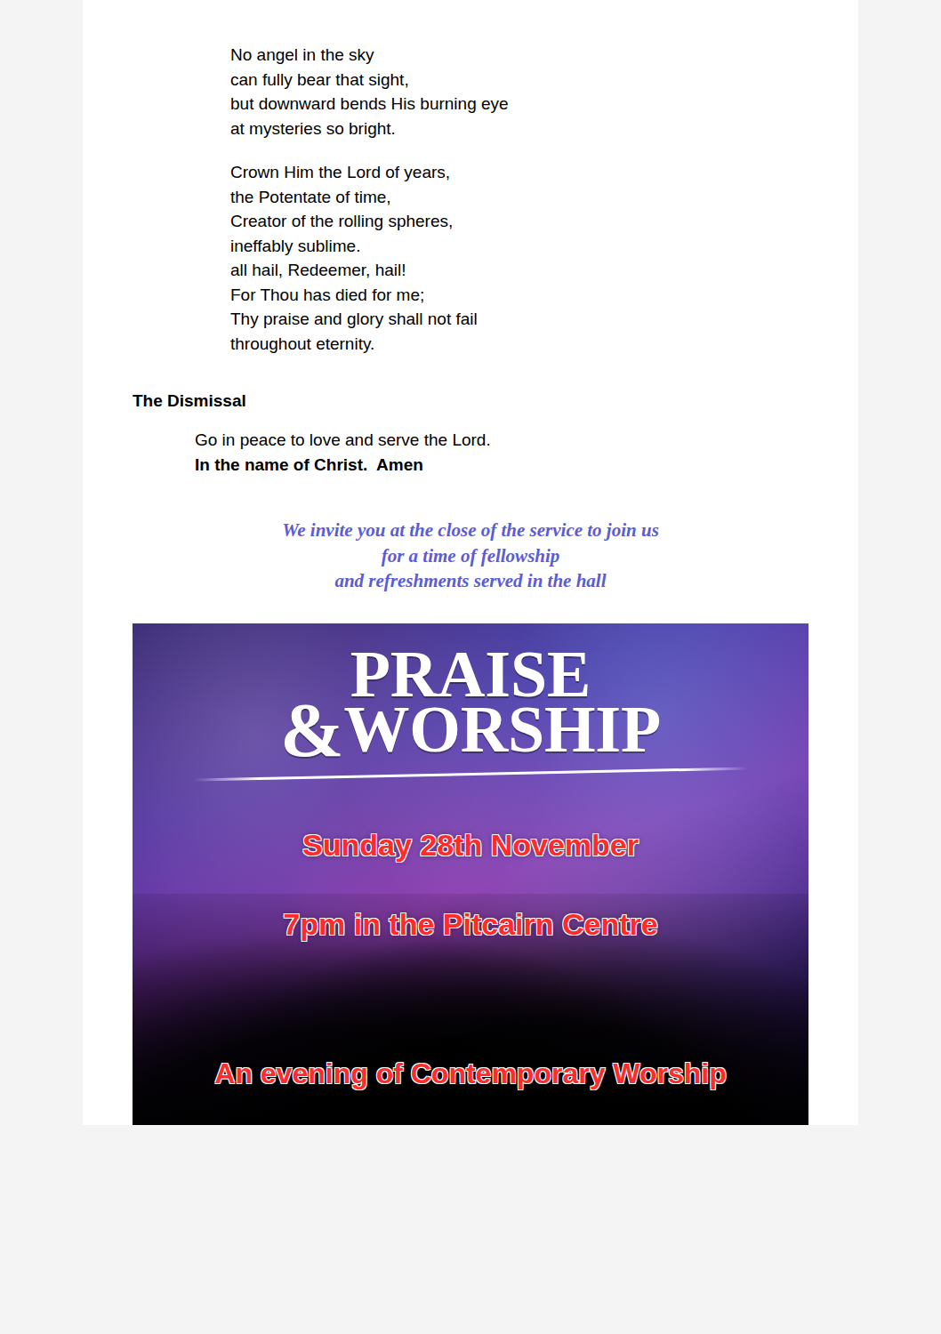No angel in the sky can fully bear that sight, but downward bends His burning eye at mysteries so bright.
Crown Him the Lord of years, the Potentate of time, Creator of the rolling spheres, ineffably sublime. all hail, Redeemer, hail! For Thou has died for me; Thy praise and glory shall not fail throughout eternity.
The Dismissal
Go in peace to love and serve the Lord.
In the name of Christ. Amen
We invite you at the close of the service to join us for a time of fellowship and refreshments served in the hall
Praise &Worship
Sunday 28th November 7pm in the Pitcairn Centre An evening of Contemporary Worship